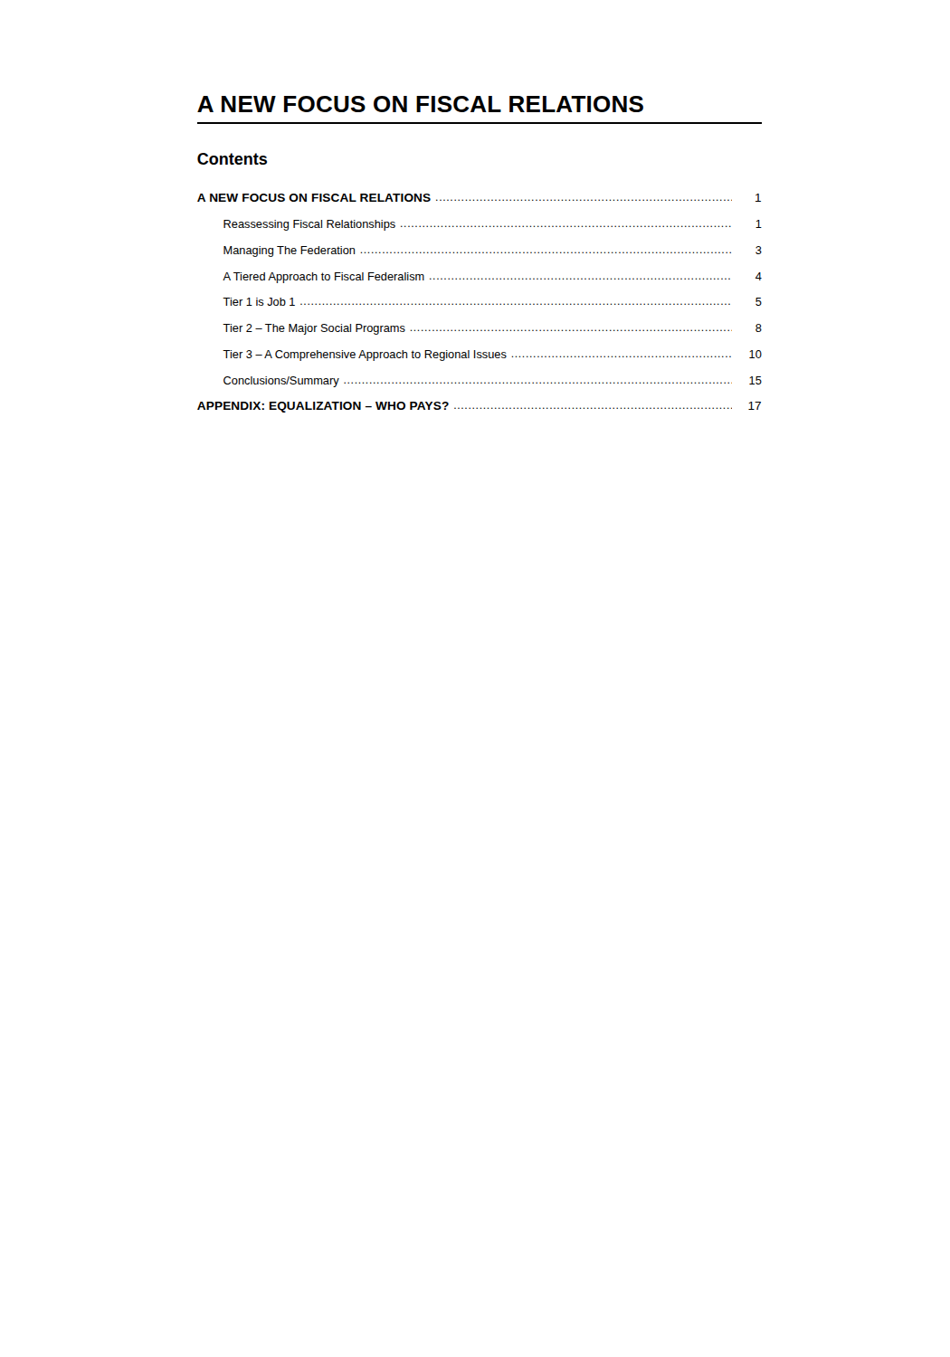A NEW FOCUS ON FISCAL RELATIONS
Contents
A NEW FOCUS ON FISCAL RELATIONS .................................................................................................................. 1
Reassessing Fiscal Relationships ..................................................................................................................... 1
Managing The Federation ............................................................................................................................. 3
A Tiered Approach to Fiscal Federalism ......................................................................................................... 4
Tier 1 is Job 1 ................................................................................................................................................. 5
Tier 2 – The Major Social Programs ............................................................................................................. 8
Tier 3 – A Comprehensive Approach to Regional Issues .................................................................................. 10
Conclusions/Summary ..................................................................................................................................... 15
APPENDIX: EQUALIZATION – WHO PAYS? ......................................................................................... 17